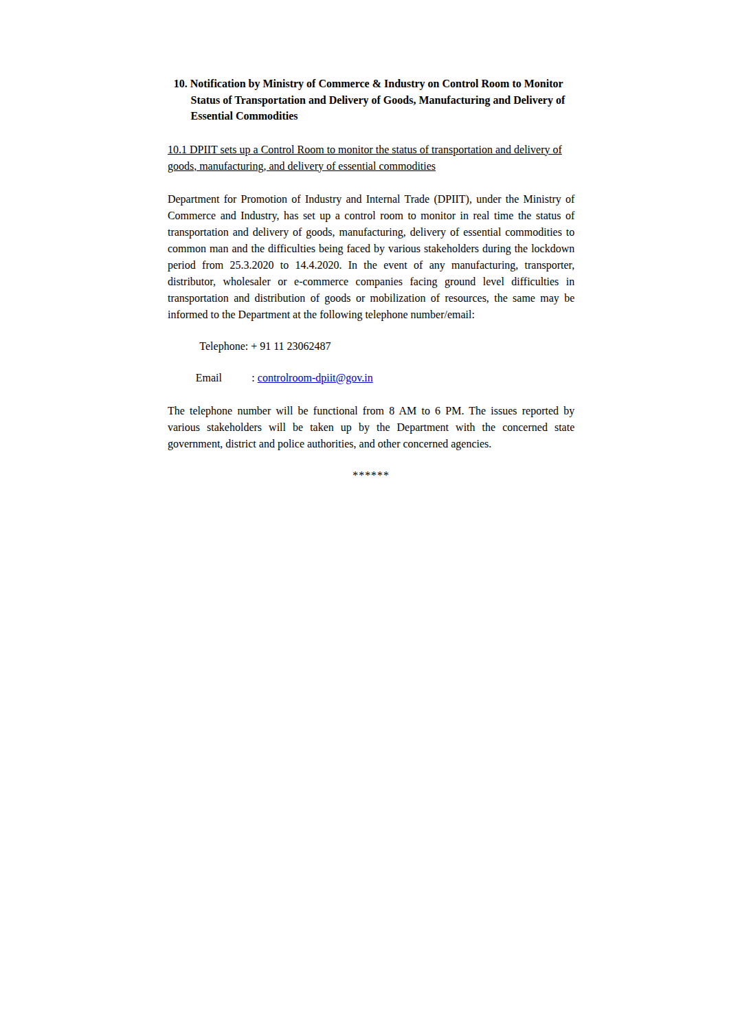10. Notification by Ministry of Commerce & Industry on Control Room to Monitor Status of Transportation and Delivery of Goods, Manufacturing and Delivery of Essential Commodities
10.1 DPIIT sets up a Control Room to monitor the status of transportation and delivery of goods, manufacturing, and delivery of essential commodities
Department for Promotion of Industry and Internal Trade (DPIIT), under the Ministry of Commerce and Industry, has set up a control room to monitor in real time the status of transportation and delivery of goods, manufacturing, delivery of essential commodities to common man and the difficulties being faced by various stakeholders during the lockdown period from 25.3.2020 to 14.4.2020. In the event of any manufacturing, transporter, distributor, wholesaler or e-commerce companies facing ground level difficulties in transportation and distribution of goods or mobilization of resources, the same may be informed to the Department at the following telephone number/email:
Telephone: + 91 11 23062487
Email: controlroom-dpiit@gov.in
The telephone number will be functional from 8 AM to 6 PM. The issues reported by various stakeholders will be taken up by the Department with the concerned state government, district and police authorities, and other concerned agencies.
******